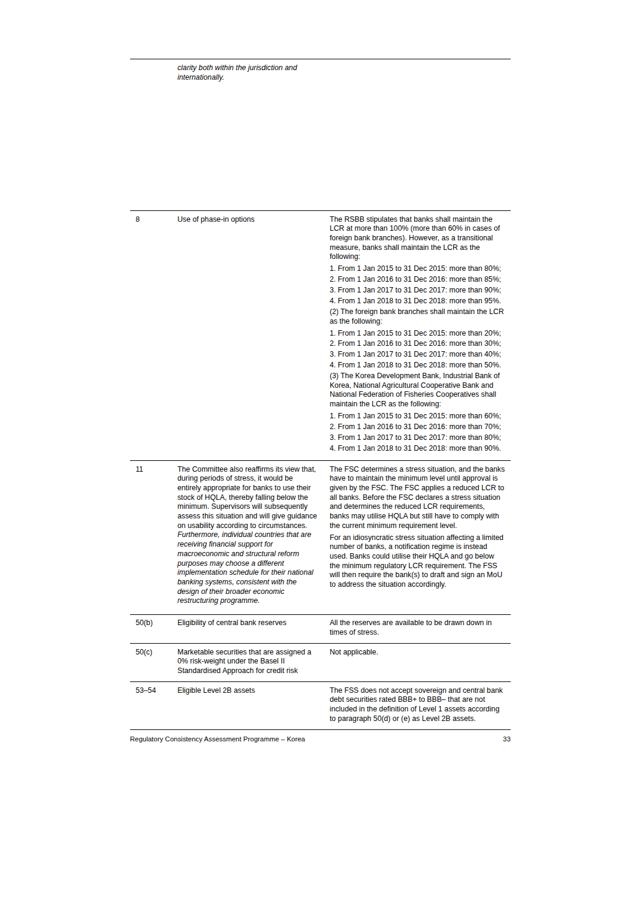| | clarity both within the jurisdiction and internationally. | |
| 8 | Use of phase-in options | The RSBB stipulates that banks shall maintain the LCR at more than 100% (more than 60% in cases of foreign bank branches). However, as a transitional measure, banks shall maintain the LCR as the following: 1. From 1 Jan 2015 to 31 Dec 2015: more than 80%; 2. From 1 Jan 2016 to 31 Dec 2016: more than 85%; 3. From 1 Jan 2017 to 31 Dec 2017: more than 90%; 4. From 1 Jan 2018 to 31 Dec 2018: more than 95%. (2) The foreign bank branches shall maintain the LCR as the following: 1. From 1 Jan 2015 to 31 Dec 2015: more than 20%; 2. From 1 Jan 2016 to 31 Dec 2016: more than 30%; 3. From 1 Jan 2017 to 31 Dec 2017: more than 40%; 4. From 1 Jan 2018 to 31 Dec 2018: more than 50%. (3) The Korea Development Bank, Industrial Bank of Korea, National Agricultural Cooperative Bank and National Federation of Fisheries Cooperatives shall maintain the LCR as the following: 1. From 1 Jan 2015 to 31 Dec 2015: more than 60%; 2. From 1 Jan 2016 to 31 Dec 2016: more than 70%; 3. From 1 Jan 2017 to 31 Dec 2017: more than 80%; 4. From 1 Jan 2018 to 31 Dec 2018: more than 90%. |
| 11 | The Committee also reaffirms its view that, during periods of stress, it would be entirely appropriate for banks to use their stock of HQLA, thereby falling below the minimum. Supervisors will subsequently assess this situation and will give guidance on usability according to circumstances. Furthermore, individual countries that are receiving financial support for macroeconomic and structural reform purposes may choose a different implementation schedule for their national banking systems, consistent with the design of their broader economic restructuring programme. | The FSC determines a stress situation, and the banks have to maintain the minimum level until approval is given by the FSC. The FSC applies a reduced LCR to all banks. Before the FSC declares a stress situation and determines the reduced LCR requirements, banks may utilise HQLA but still have to comply with the current minimum requirement level. For an idiosyncratic stress situation affecting a limited number of banks, a notification regime is instead used. Banks could utilise their HQLA and go below the minimum regulatory LCR requirement. The FSS will then require the bank(s) to draft and sign an MoU to address the situation accordingly. |
| 50(b) | Eligibility of central bank reserves | All the reserves are available to be drawn down in times of stress. |
| 50(c) | Marketable securities that are assigned a 0% risk-weight under the Basel II Standardised Approach for credit risk | Not applicable. |
| 53–54 | Eligible Level 2B assets | The FSS does not accept sovereign and central bank debt securities rated BBB+ to BBB– that are not included in the definition of Level 1 assets according to paragraph 50(d) or (e) as Level 2B assets. |
Regulatory Consistency Assessment Programme – Korea
33